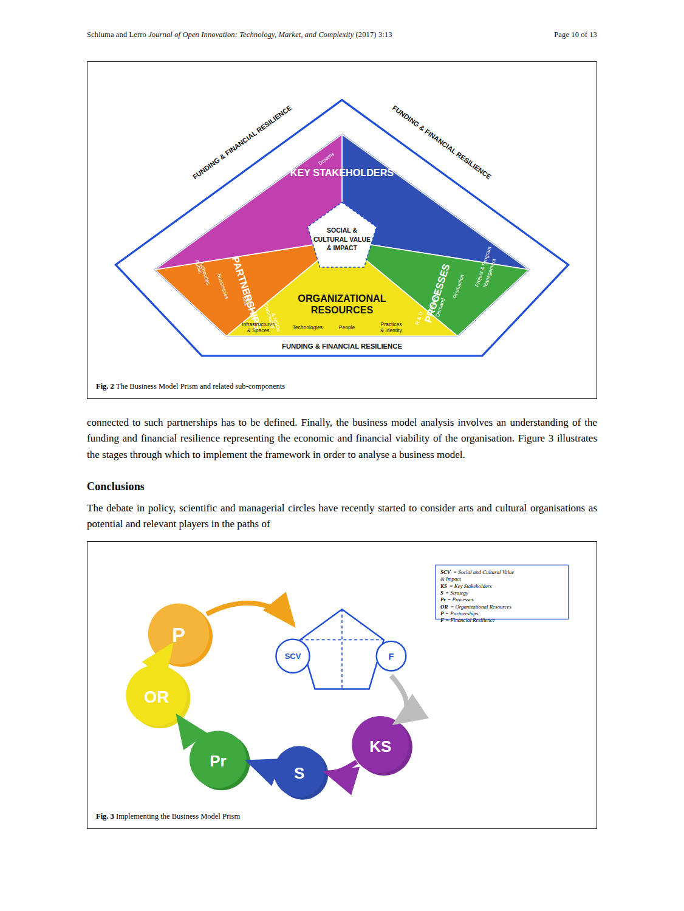Schiuma and Lerro Journal of Open Innovation: Technology, Market, and Complexity (2017) 3:13
Page 10 of 13
SOCIAL & CULTURAL VALUE & IMPACT STRATEGIES PROCESSES ORGANIZATIONAL RESOURCES PARTNERSHIPS KEY STAKEHOLDERS Objectives & Output Governance Organizational Structure Project & Program Management Production Generate Demand R & D Infrastructures & Spaces Technologies People Practices & Identity Public Authorities Businesses Arts Organizations Community & NGOs Wants Needs Expectations Dreams FUNDING & FINANCIAL RESILIENCE FUNDING & FINANCIAL RESILIENCE FUNDING & FINANCIAL RESILIENCE
Fig. 2 The Business Model Prism and related sub-components
connected to such partnerships has to be defined. Finally, the business model analysis involves an understanding of the funding and financial resilience representing the economic and financial viability of the organisation. Figure 3 illustrates the stages through which to implement the framework in order to analyse a business model.
Conclusions
The debate in policy, scientific and managerial circles have recently started to consider arts and cultural organisations as potential and relevant players in the paths of
SCV = Social and Cultural Value & Impact KS = Key Stakeholders S = Strategy Pr = Processes OR = Organizational Resources P = Partnerships F = Financial Resilience SCV F P OR Pr S KS
Fig. 3 Implementing the Business Model Prism